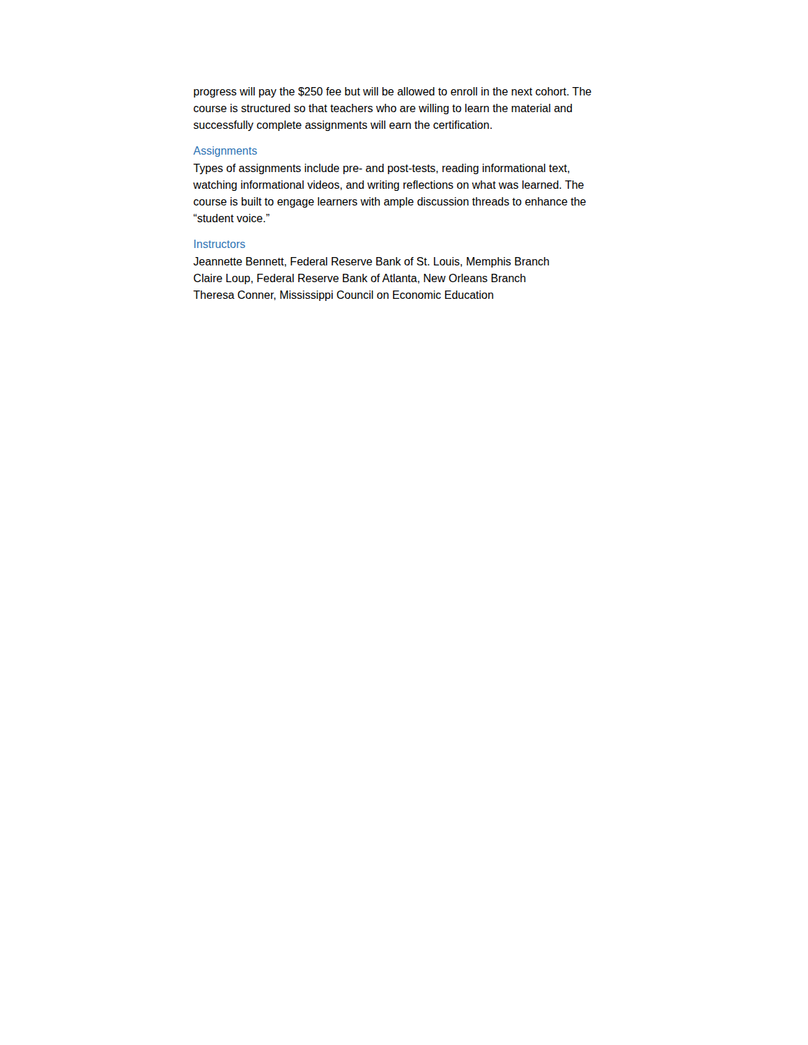progress will pay the $250 fee but will be allowed to enroll in the next cohort. The course is structured so that teachers who are willing to learn the material and successfully complete assignments will earn the certification.
Assignments
Types of assignments include pre- and post-tests, reading informational text, watching informational videos, and writing reflections on what was learned. The course is built to engage learners with ample discussion threads to enhance the “student voice.”
Instructors
Jeannette Bennett, Federal Reserve Bank of St. Louis, Memphis Branch
Claire Loup, Federal Reserve Bank of Atlanta, New Orleans Branch
Theresa Conner, Mississippi Council on Economic Education